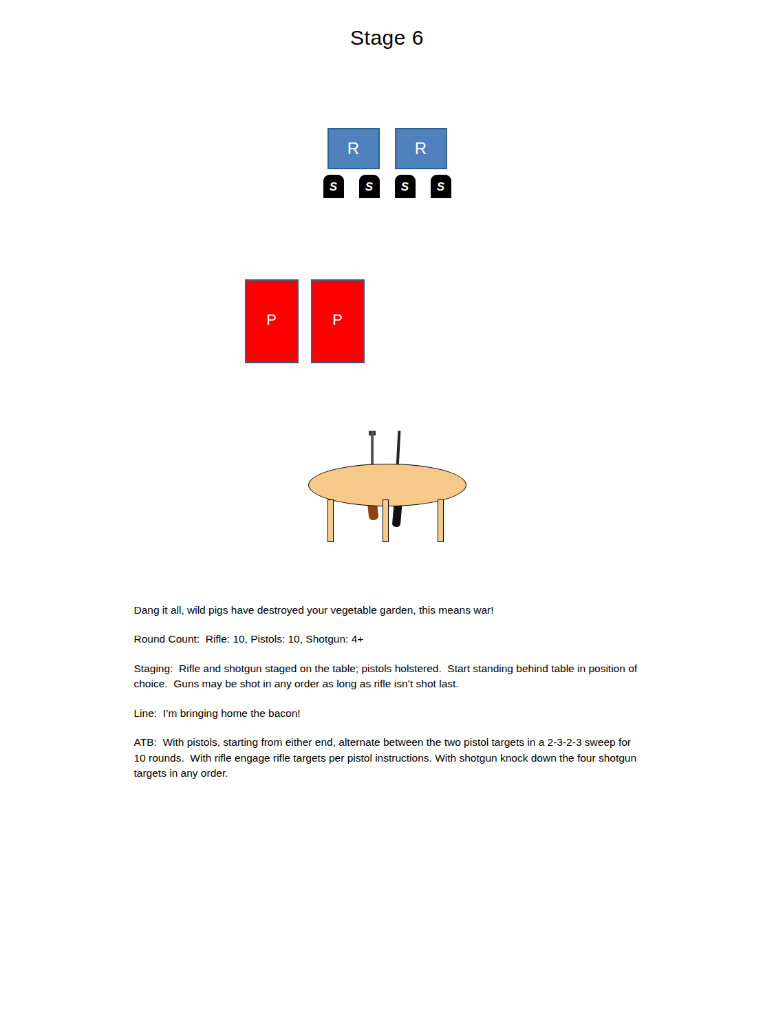Stage 6
R
R
S
S
S
S
P
P
Dang it all, wild pigs have destroyed your vegetable garden, this means war!
Round Count: Rifle: 10, Pistols: 10, Shotgun: 4+
Staging: Rifle and shotgun staged on the table; pistols holstered. Start standing behind table in position of choice. Guns may be shot in any order as long as rifle isn’t shot last.
Line: I’m bringing home the bacon!
ATB: With pistols, starting from either end, alternate between the two pistol targets in a 2-3-2-3 sweep for 10 rounds. With rifle engage rifle targets per pistol instructions. With shotgun knock down the four shotgun targets in any order.